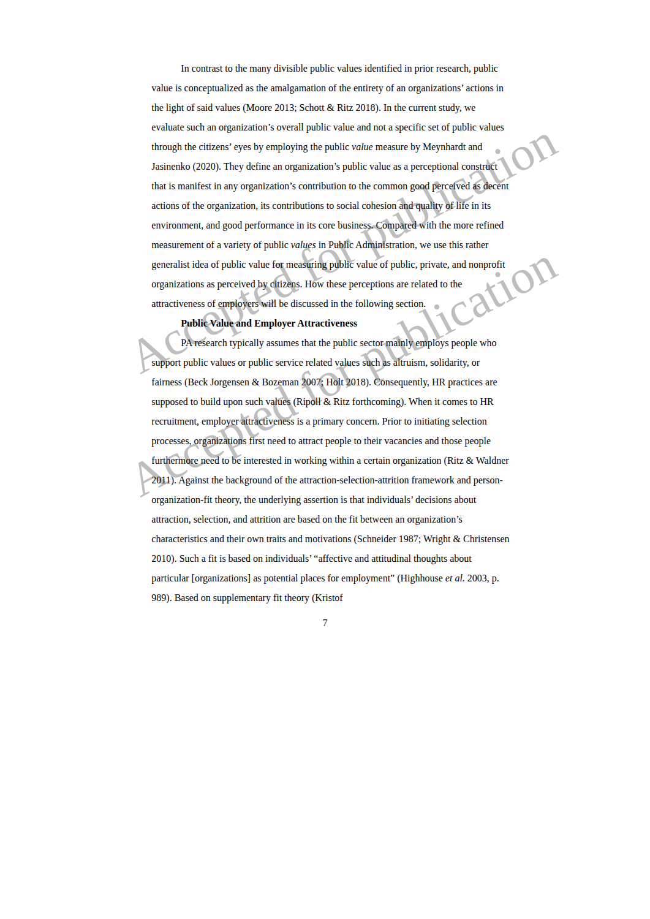Accepted for publication Accepted for publication
In contrast to the many divisible public values identified in prior research, public value is conceptualized as the amalgamation of the entirety of an organizations’ actions in the light of said values (Moore 2013; Schott & Ritz 2018). In the current study, we evaluate such an organization’s overall public value and not a specific set of public values through the citizens’ eyes by employing the public value measure by Meynhardt and Jasinenko (2020). They define an organization’s public value as a perceptional construct that is manifest in any organization’s contribution to the common good perceived as decent actions of the organization, its contributions to social cohesion and quality of life in its environment, and good performance in its core business. Compared with the more refined measurement of a variety of public values in Public Administration, we use this rather generalist idea of public value for measuring public value of public, private, and nonprofit organizations as perceived by citizens. How these perceptions are related to the attractiveness of employers will be discussed in the following section.
Public Value and Employer Attractiveness
PA research typically assumes that the public sector mainly employs people who support public values or public service related values such as altruism, solidarity, or fairness (Beck Jorgensen & Bozeman 2007; Holt 2018). Consequently, HR practices are supposed to build upon such values (Ripoll & Ritz forthcoming). When it comes to HR recruitment, employer attractiveness is a primary concern. Prior to initiating selection processes, organizations first need to attract people to their vacancies and those people furthermore need to be interested in working within a certain organization (Ritz & Waldner 2011). Against the background of the attraction-selection-attrition framework and person-organization-fit theory, the underlying assertion is that individuals’ decisions about attraction, selection, and attrition are based on the fit between an organization’s characteristics and their own traits and motivations (Schneider 1987; Wright & Christensen 2010). Such a fit is based on individuals’ “affective and attitudinal thoughts about particular [organizations] as potential places for employment” (Highhouse et al. 2003, p. 989). Based on supplementary fit theory (Kristof
7